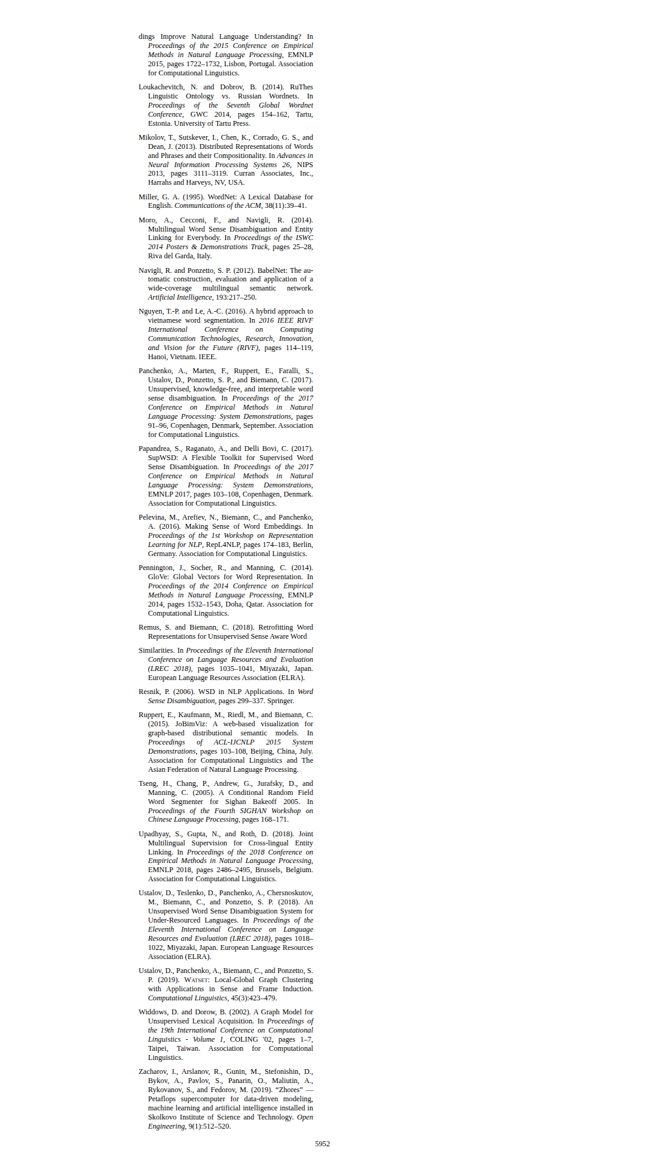dings Improve Natural Language Understanding? In Proceedings of the 2015 Conference on Empirical Methods in Natural Language Processing, EMNLP 2015, pages 1722–1732, Lisbon, Portugal. Association for Computational Linguistics.
Loukachevitch, N. and Dobrov, B. (2014). RuThes Linguistic Ontology vs. Russian Wordnets. In Proceedings of the Seventh Global Wordnet Conference, GWC 2014, pages 154–162, Tartu, Estonia. University of Tartu Press.
Mikolov, T., Sutskever, I., Chen, K., Corrado, G. S., and Dean, J. (2013). Distributed Representations of Words and Phrases and their Compositionality. In Advances in Neural Information Processing Systems 26, NIPS 2013, pages 3111–3119. Curran Associates, Inc., Harrahs and Harveys, NV, USA.
Miller, G. A. (1995). WordNet: A Lexical Database for English. Communications of the ACM, 38(11):39–41.
Moro, A., Cecconi, F., and Navigli, R. (2014). Multilingual Word Sense Disambiguation and Entity Linking for Everybody. In Proceedings of the ISWC 2014 Posters & Demonstrations Track, pages 25–28, Riva del Garda, Italy.
Navigli, R. and Ponzetto, S. P. (2012). BabelNet: The automatic construction, evaluation and application of a wide-coverage multilingual semantic network. Artificial Intelligence, 193:217–250.
Nguyen, T.-P. and Le, A.-C. (2016). A hybrid approach to vietnamese word segmentation. In 2016 IEEE RIVF International Conference on Computing Communication Technologies, Research, Innovation, and Vision for the Future (RIVF), pages 114–119, Hanoi, Vietnam. IEEE.
Panchenko, A., Marten, F., Ruppert, E., Faralli, S., Ustalov, D., Ponzetto, S. P., and Biemann, C. (2017). Unsupervised, knowledge-free, and interpretable word sense disambiguation. In Proceedings of the 2017 Conference on Empirical Methods in Natural Language Processing: System Demonstrations, pages 91–96, Copenhagen, Denmark, September. Association for Computational Linguistics.
Papandrea, S., Raganato, A., and Delli Bovi, C. (2017). SupWSD: A Flexible Toolkit for Supervised Word Sense Disambiguation. In Proceedings of the 2017 Conference on Empirical Methods in Natural Language Processing: System Demonstrations, EMNLP 2017, pages 103–108, Copenhagen, Denmark. Association for Computational Linguistics.
Pelevina, M., Arefiev, N., Biemann, C., and Panchenko, A. (2016). Making Sense of Word Embeddings. In Proceedings of the 1st Workshop on Representation Learning for NLP, RepL4NLP, pages 174–183, Berlin, Germany. Association for Computational Linguistics.
Pennington, J., Socher, R., and Manning, C. (2014). GloVe: Global Vectors for Word Representation. In Proceedings of the 2014 Conference on Empirical Methods in Natural Language Processing, EMNLP 2014, pages 1532–1543, Doha, Qatar. Association for Computational Linguistics.
Remus, S. and Biemann, C. (2018). Retrofitting Word Representations for Unsupervised Sense Aware Word
Similarities. In Proceedings of the Eleventh International Conference on Language Resources and Evaluation (LREC 2018), pages 1035–1041, Miyazaki, Japan. European Language Resources Association (ELRA).
Resnik, P. (2006). WSD in NLP Applications. In Word Sense Disambiguation, pages 299–337. Springer.
Ruppert, E., Kaufmann, M., Riedl, M., and Biemann, C. (2015). JoBimViz: A web-based visualization for graph-based distributional semantic models. In Proceedings of ACL-IJCNLP 2015 System Demonstrations, pages 103–108, Beijing, China, July. Association for Computational Linguistics and The Asian Federation of Natural Language Processing.
Tseng, H., Chang, P., Andrew, G., Jurafsky, D., and Manning, C. (2005). A Conditional Random Field Word Segmenter for Sighan Bakeoff 2005. In Proceedings of the Fourth SIGHAN Workshop on Chinese Language Processing, pages 168–171.
Upadhyay, S., Gupta, N., and Roth, D. (2018). Joint Multilingual Supervision for Cross-lingual Entity Linking. In Proceedings of the 2018 Conference on Empirical Methods in Natural Language Processing, EMNLP 2018, pages 2486–2495, Brussels, Belgium. Association for Computational Linguistics.
Ustalov, D., Teslenko, D., Panchenko, A., Chersnoskutov, M., Biemann, C., and Ponzetto, S. P. (2018). An Unsupervised Word Sense Disambiguation System for Under-Resourced Languages. In Proceedings of the Eleventh International Conference on Language Resources and Evaluation (LREC 2018), pages 1018–1022, Miyazaki, Japan. European Language Resources Association (ELRA).
Ustalov, D., Panchenko, A., Biemann, C., and Ponzetto, S. P. (2019). Watset: Local-Global Graph Clustering with Applications in Sense and Frame Induction. Computational Linguistics, 45(3):423–479.
Widdows, D. and Dorow, B. (2002). A Graph Model for Unsupervised Lexical Acquisition. In Proceedings of the 19th International Conference on Computational Linguistics - Volume 1, COLING '02, pages 1–7, Taipei, Taiwan. Association for Computational Linguistics.
Zacharov, I., Arslanov, R., Gunin, M., Stefonishin, D., Bykov, A., Pavlov, S., Panarin, O., Maliutin, A., Rykovanov, S., and Fedorov, M. (2019). “Zhores” — Petaflops supercomputer for data-driven modeling, machine learning and artificial intelligence installed in Skolkovo Institute of Science and Technology. Open Engineering, 9(1):512–520.
5952